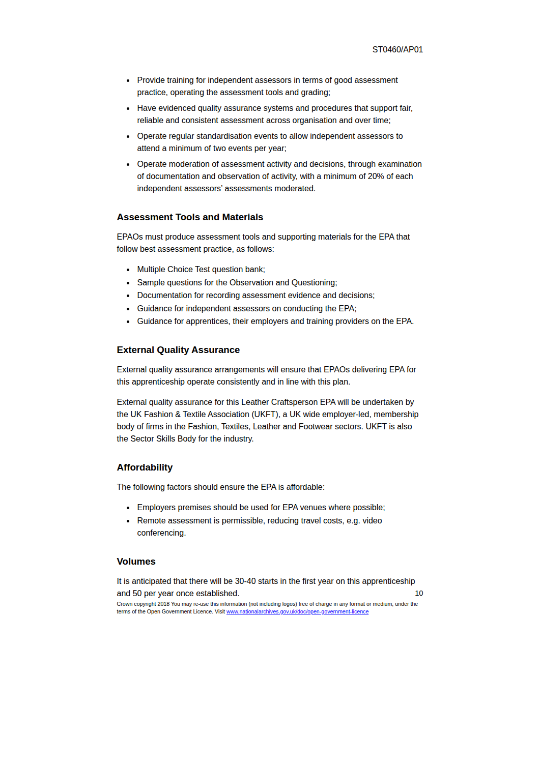ST0460/AP01
Provide training for independent assessors in terms of good assessment practice, operating the assessment tools and grading;
Have evidenced quality assurance systems and procedures that support fair, reliable and consistent assessment across organisation and over time;
Operate regular standardisation events to allow independent assessors to attend a minimum of two events per year;
Operate moderation of assessment activity and decisions, through examination of documentation and observation of activity, with a minimum of 20% of each independent assessors’ assessments moderated.
Assessment Tools and Materials
EPAOs must produce assessment tools and supporting materials for the EPA that follow best assessment practice, as follows:
Multiple Choice Test question bank;
Sample questions for the Observation and Questioning;
Documentation for recording assessment evidence and decisions;
Guidance for independent assessors on conducting the EPA;
Guidance for apprentices, their employers and training providers on the EPA.
External Quality Assurance
External quality assurance arrangements will ensure that EPAOs delivering EPA for this apprenticeship operate consistently and in line with this plan.
External quality assurance for this Leather Craftsperson EPA will be undertaken by the UK Fashion & Textile Association (UKFT), a UK wide employer-led, membership body of firms in the Fashion, Textiles, Leather and Footwear sectors. UKFT is also the Sector Skills Body for the industry.
Affordability
The following factors should ensure the EPA is affordable:
Employers premises should be used for EPA venues where possible;
Remote assessment is permissible, reducing travel costs, e.g. video conferencing.
Volumes
It is anticipated that there will be 30-40 starts in the first year on this apprenticeship and 50 per year once established.
10
Crown copyright 2018 You may re-use this information (not including logos) free of charge in any format or medium, under the terms of the Open Government Licence. Visit www.nationalarchives.gov.uk/doc/open-government-licence